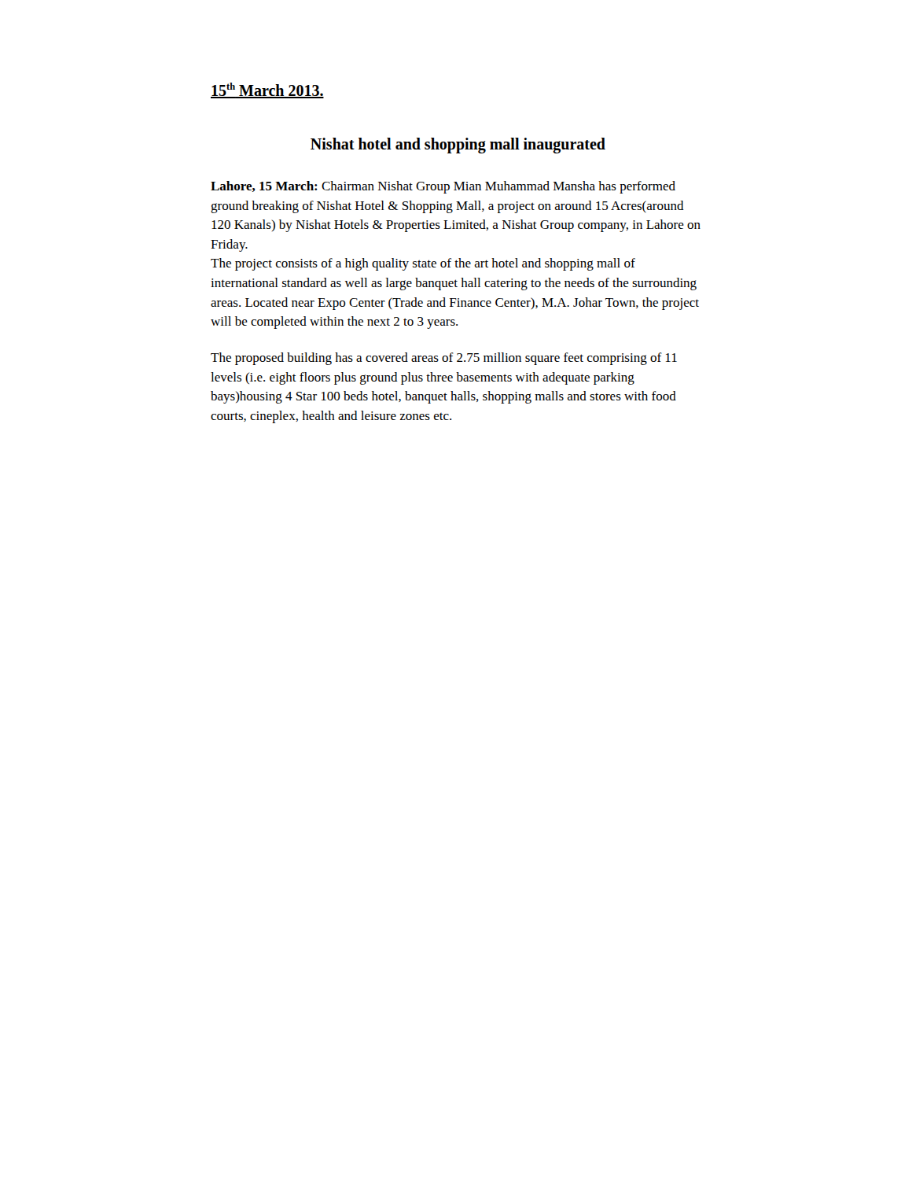15th March 2013.
Nishat hotel and shopping mall inaugurated
Lahore, 15 March: Chairman Nishat Group Mian Muhammad Mansha has performed ground breaking of Nishat Hotel & Shopping Mall, a project on around 15 Acres(around 120 Kanals) by Nishat Hotels & Properties Limited, a Nishat Group company, in Lahore on Friday.
The project consists of a high quality state of the art hotel and shopping mall of international standard as well as large banquet hall catering to the needs of the surrounding areas. Located near Expo Center (Trade and Finance Center), M.A. Johar Town, the project will be completed within the next 2 to 3 years.
The proposed building has a covered areas of 2.75 million square feet comprising of 11 levels (i.e. eight floors plus ground plus three basements with adequate parking bays)housing 4 Star 100 beds hotel, banquet halls, shopping malls and stores with food courts, cineplex, health and leisure zones etc.